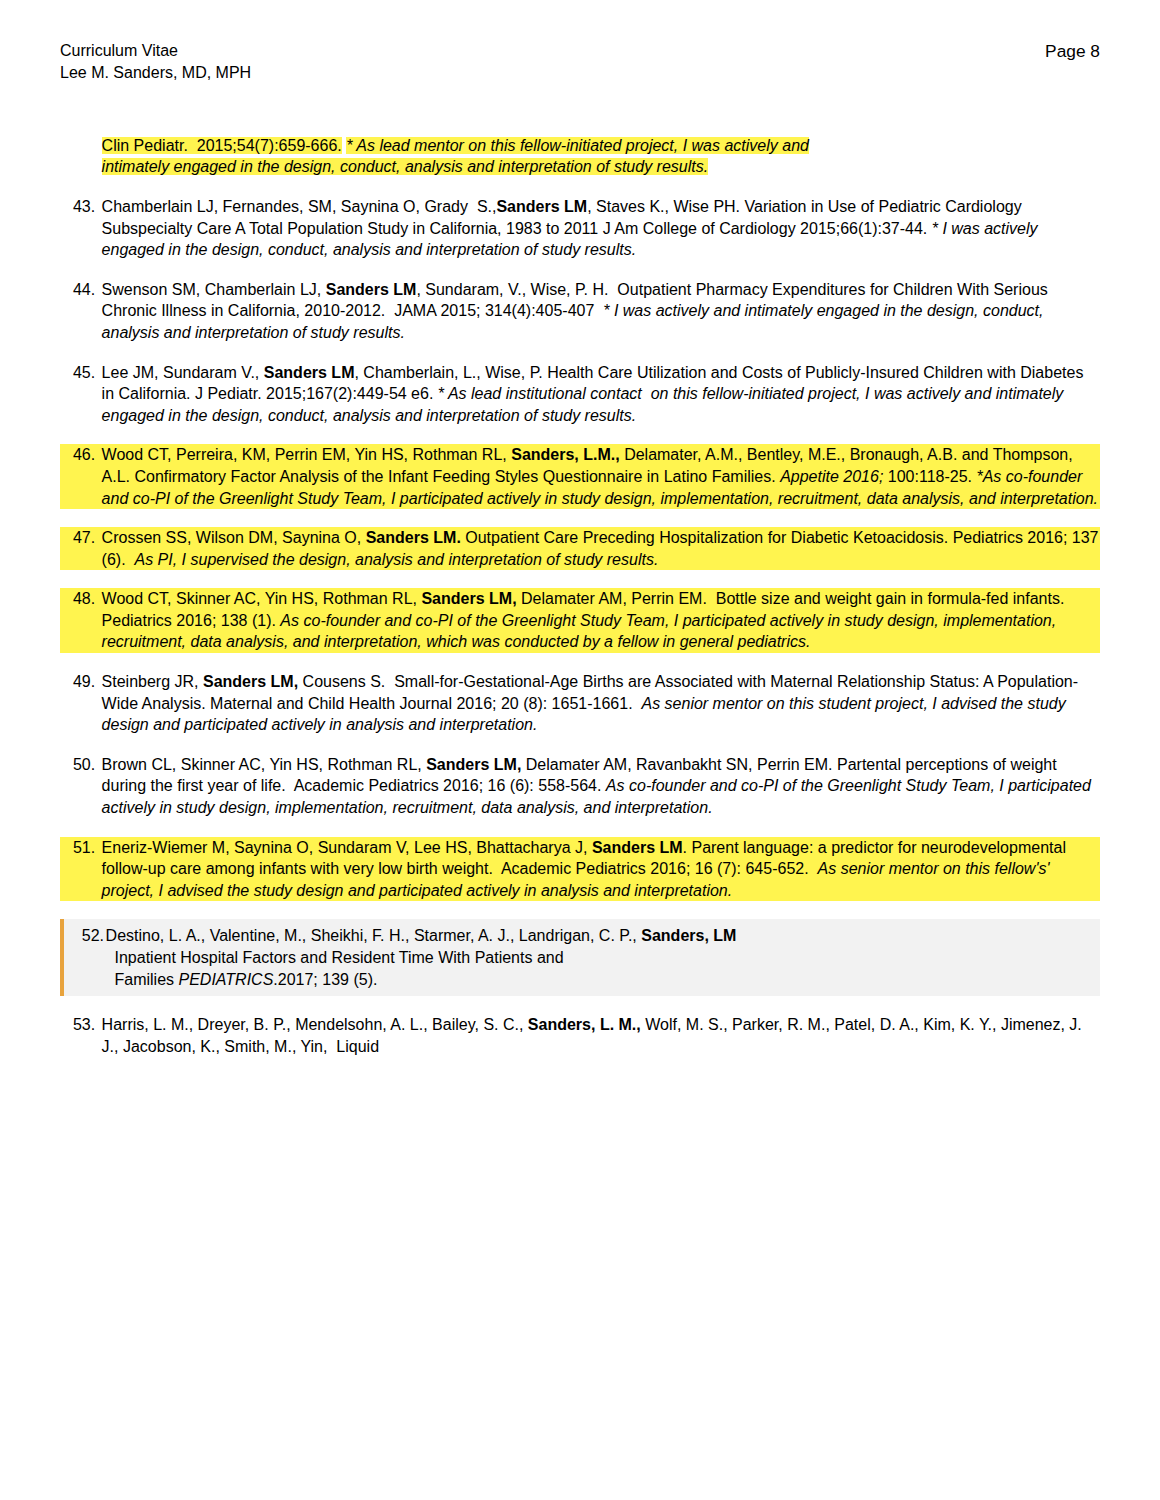Curriculum Vitae
Lee M. Sanders, MD, MPH
Page 8
Clin Pediatr. 2015;54(7):659-666. * As lead mentor on this fellow-initiated project, I was actively and
intimately engaged in the design, conduct, analysis and interpretation of study results.
43. Chamberlain LJ, Fernandes, SM, Saynina O, Grady S.,Sanders LM, Staves K., Wise PH. Variation in Use of Pediatric Cardiology Subspecialty Care A Total Population Study in California, 1983 to 2011 J Am College of Cardiology 2015;66(1):37-44. * I was actively engaged in the design, conduct, analysis and interpretation of study results.
44. Swenson SM, Chamberlain LJ, Sanders LM, Sundaram, V., Wise, P. H. Outpatient Pharmacy Expenditures for Children With Serious Chronic Illness in California, 2010-2012. JAMA 2015; 314(4):405-407 * I was actively and intimately engaged in the design, conduct, analysis and interpretation of study results.
45. Lee JM, Sundaram V., Sanders LM, Chamberlain, L., Wise, P. Health Care Utilization and Costs of Publicly-Insured Children with Diabetes in California. J Pediatr. 2015;167(2):449-54 e6. * As lead institutional contact on this fellow-initiated project, I was actively and intimately engaged in the design, conduct, analysis and interpretation of study results.
46. Wood CT, Perreira, KM, Perrin EM, Yin HS, Rothman RL, Sanders, L.M., Delamater, A.M., Bentley, M.E., Bronaugh, A.B. and Thompson, A.L. Confirmatory Factor Analysis of the Infant Feeding Styles Questionnaire in Latino Families. Appetite 2016; 100:118-25. *As co-founder and co-PI of the Greenlight Study Team, I participated actively in study design, implementation, recruitment, data analysis, and interpretation.
47. Crossen SS, Wilson DM, Saynina O, Sanders LM. Outpatient Care Preceding Hospitalization for Diabetic Ketoacidosis. Pediatrics 2016; 137 (6). As PI, I supervised the design, analysis and interpretation of study results.
48. Wood CT, Skinner AC, Yin HS, Rothman RL, Sanders LM, Delamater AM, Perrin EM. Bottle size and weight gain in formula-fed infants. Pediatrics 2016; 138 (1). As co-founder and co-PI of the Greenlight Study Team, I participated actively in study design, implementation, recruitment, data analysis, and interpretation, which was conducted by a fellow in general pediatrics.
49. Steinberg JR, Sanders LM, Cousens S. Small-for-Gestational-Age Births are Associated with Maternal Relationship Status: A Population-Wide Analysis. Maternal and Child Health Journal 2016; 20 (8): 1651-1661. As senior mentor on this student project, I advised the study design and participated actively in analysis and interpretation.
50. Brown CL, Skinner AC, Yin HS, Rothman RL, Sanders LM, Delamater AM, Ravanbakht SN, Perrin EM. Partental perceptions of weight during the first year of life. Academic Pediatrics 2016; 16 (6): 558-564. As co-founder and co-PI of the Greenlight Study Team, I participated actively in study design, implementation, recruitment, data analysis, and interpretation.
51. Eneriz-Wiemer M, Saynina O, Sundaram V, Lee HS, Bhattacharya J, Sanders LM. Parent language: a predictor for neurodevelopmental follow-up care among infants with very low birth weight. Academic Pediatrics 2016; 16 (7): 645-652. As senior mentor on this fellow's' project, I advised the study design and participated actively in analysis and interpretation.
52. Destino, L. A., Valentine, M., Sheikhi, F. H., Starmer, A. J., Landrigan, C. P., Sanders, LM
Inpatient Hospital Factors and Resident Time With Patients and
Families PEDIATRICS.2017; 139 (5).
53. Harris, L. M., Dreyer, B. P., Mendelsohn, A. L., Bailey, S. C., Sanders, L. M., Wolf, M. S., Parker, R. M., Patel, D. A., Kim, K. Y., Jimenez, J. J., Jacobson, K., Smith, M., Yin, Liquid